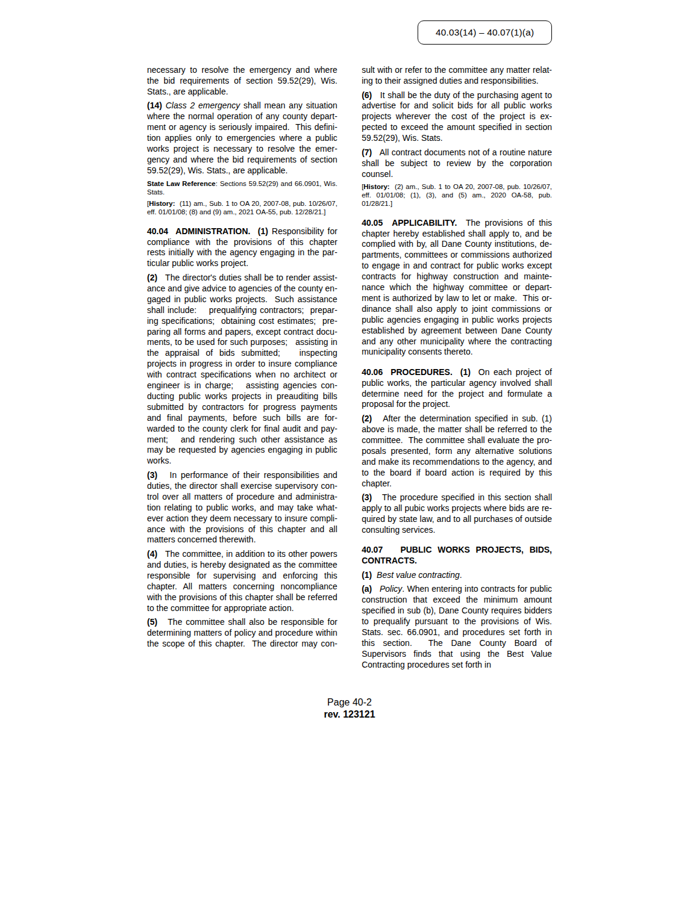40.03(14) – 40.07(1)(a)
necessary to resolve the emergency and where the bid requirements of section 59.52(29), Wis. Stats., are applicable.
(14) Class 2 emergency shall mean any situation where the normal operation of any county department or agency is seriously impaired. This definition applies only to emergencies where a public works project is necessary to resolve the emergency and where the bid requirements of section 59.52(29), Wis. Stats., are applicable.
State Law Reference: Sections 59.52(29) and 66.0901, Wis. Stats.
[History: (11) am., Sub. 1 to OA 20, 2007-08, pub. 10/26/07, eff. 01/01/08; (8) and (9) am., 2021 OA-55, pub. 12/28/21.]
40.04 ADMINISTRATION. (1) Responsibility for compliance with the provisions of this chapter rests initially with the agency engaging in the particular public works project.
(2) The director's duties shall be to render assistance and give advice to agencies of the county engaged in public works projects. Such assistance shall include: prequalifying contractors; preparing specifications; obtaining cost estimates; preparing all forms and papers, except contract documents, to be used for such purposes; assisting in the appraisal of bids submitted; inspecting projects in progress in order to insure compliance with contract specifications when no architect or engineer is in charge; assisting agencies conducting public works projects in preauditing bills submitted by contractors for progress payments and final payments, before such bills are forwarded to the county clerk for final audit and payment; and rendering such other assistance as may be requested by agencies engaging in public works.
(3) In performance of their responsibilities and duties, the director shall exercise supervisory control over all matters of procedure and administration relating to public works, and may take whatever action they deem necessary to insure compliance with the provisions of this chapter and all matters concerned therewith.
(4) The committee, in addition to its other powers and duties, is hereby designated as the committee responsible for supervising and enforcing this chapter. All matters concerning noncompliance with the provisions of this chapter shall be referred to the committee for appropriate action.
(5) The committee shall also be responsible for determining matters of policy and procedure within the scope of this chapter. The director may consult with or refer to the committee any matter relating to their assigned duties and responsibilities.
(6) It shall be the duty of the purchasing agent to advertise for and solicit bids for all public works projects wherever the cost of the project is expected to exceed the amount specified in section 59.52(29), Wis. Stats.
(7) All contract documents not of a routine nature shall be subject to review by the corporation counsel.
[History: (2) am., Sub. 1 to OA 20, 2007-08, pub. 10/26/07, eff. 01/01/08; (1), (3), and (5) am., 2020 OA-58, pub. 01/28/21.]
40.05 APPLICABILITY. The provisions of this chapter hereby established shall apply to, and be complied with by, all Dane County institutions, departments, committees or commissions authorized to engage in and contract for public works except contracts for highway construction and maintenance which the highway committee or department is authorized by law to let or make. This ordinance shall also apply to joint commissions or public agencies engaging in public works projects established by agreement between Dane County and any other municipality where the contracting municipality consents thereto.
40.06 PROCEDURES. (1) On each project of public works, the particular agency involved shall determine need for the project and formulate a proposal for the project.
(2) After the determination specified in sub. (1) above is made, the matter shall be referred to the committee. The committee shall evaluate the proposals presented, form any alternative solutions and make its recommendations to the agency, and to the board if board action is required by this chapter.
(3) The procedure specified in this section shall apply to all pubic works projects where bids are required by state law, and to all purchases of outside consulting services.
40.07 PUBLIC WORKS PROJECTS, BIDS, CONTRACTS.
(1) Best value contracting.
(a) Policy. When entering into contracts for public construction that exceed the minimum amount specified in sub (b), Dane County requires bidders to prequalify pursuant to the provisions of Wis. Stats. sec. 66.0901, and procedures set forth in this section. The Dane County Board of Supervisors finds that using the Best Value Contracting procedures set forth in
Page 40-2
rev. 123121